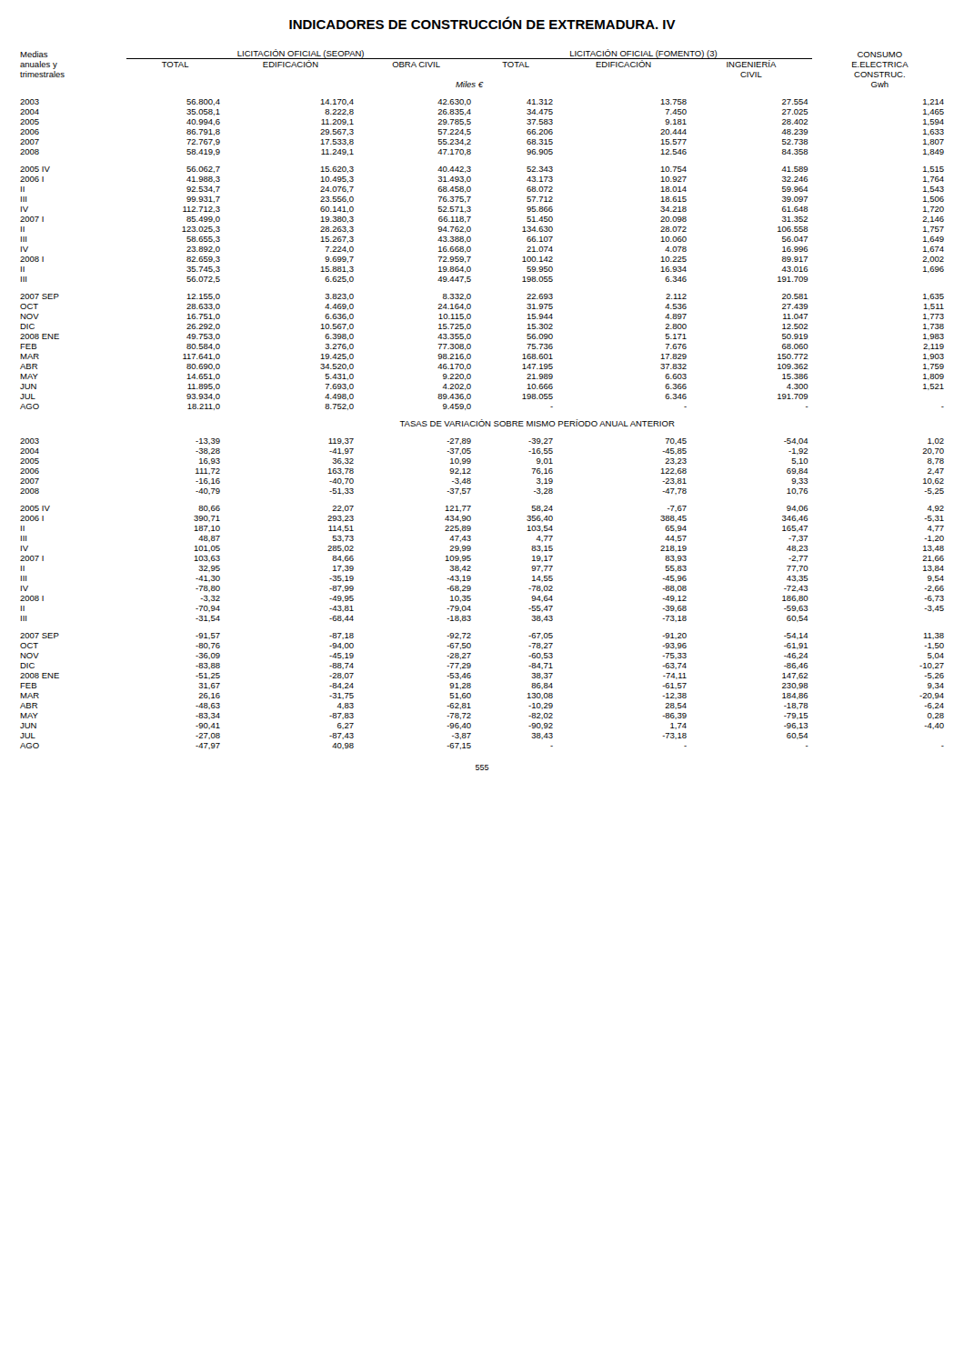INDICADORES DE CONSTRUCCIÓN DE EXTREMADURA. IV
| Medias | LICITACIÓN OFICIAL (SEOPAN) | LICITACIÓN OFICIAL (FOMENTO) (3) | CONSUMO |
| --- | --- | --- | --- |
| anuales y | TOTAL | EDIFICACIÓN | OBRA CIVIL | TOTAL | EDIFICACIÓN | INGENIERÍA | E.ELECTRICA |
| trimestrales | | | | | | CIVIL | CONSTRUC. |
| | Miles € | Gwh |
| 2003 | 56.800,4 | 14.170,4 | 42.630,0 | 41.312 | 13.758 | 27.554 | 1,214 |
| 2004 | 35.058,1 | 8.222,8 | 26.835,4 | 34.475 | 7.450 | 27.025 | 1,465 |
| 2005 | 40.994,6 | 11.209,1 | 29.785,5 | 37.583 | 9.181 | 28.402 | 1,594 |
| 2006 | 86.791,8 | 29.567,3 | 57.224,5 | 66.206 | 20.444 | 48.239 | 1,633 |
| 2007 | 72.767,9 | 17.533,8 | 55.234,2 | 68.315 | 15.577 | 52.738 | 1,807 |
| 2008 | 58.419,9 | 11.249,1 | 47.170,8 | 96.905 | 12.546 | 84.358 | 1,849 |
| 2005 IV | 56.062,7 | 15.620,3 | 40.442,3 | 52.343 | 10.754 | 41.589 | 1,515 |
| 2006 I | 41.988,3 | 10.495,3 | 31.493,0 | 43.173 | 10.927 | 32.246 | 1,764 |
| II | 92.534,7 | 24.076,7 | 68.458,0 | 68.072 | 18.014 | 59.964 | 1,543 |
| III | 99.931,7 | 23.556,0 | 76.375,7 | 57.712 | 18.615 | 39.097 | 1,506 |
| IV | 112.712,3 | 60.141,0 | 52.571,3 | 95.866 | 34.218 | 61.648 | 1,720 |
| 2007 I | 85.499,0 | 19.380,3 | 66.118,7 | 51.450 | 20.098 | 31.352 | 2,146 |
| II | 123.025,3 | 28.263,3 | 94.762,0 | 134.630 | 28.072 | 106.558 | 1,757 |
| III | 58.655,3 | 15.267,3 | 43.388,0 | 66.107 | 10.060 | 56.047 | 1,649 |
| IV | 23.892,0 | 7.224,0 | 16.668,0 | 21.074 | 4.078 | 16.996 | 1,674 |
| 2008 I | 82.659,3 | 9.699,7 | 72.959,7 | 100.142 | 10.225 | 89.917 | 2,002 |
| II | 35.745,3 | 15.881,3 | 19.864,0 | 59.950 | 16.934 | 43.016 | 1,696 |
| III | 56.072,5 | 6.625,0 | 49.447,5 | 198.055 | 6.346 | 191.709 | |
| 2007 SEP | 12.155,0 | 3.823,0 | 8.332,0 | 22.693 | 2.112 | 20.581 | 1,635 |
| OCT | 28.633,0 | 4.469,0 | 24.164,0 | 31.975 | 4.536 | 27.439 | 1,511 |
| NOV | 16.751,0 | 6.636,0 | 10.115,0 | 15.944 | 4.897 | 11.047 | 1,773 |
| DIC | 26.292,0 | 10.567,0 | 15.725,0 | 15.302 | 2.800 | 12.502 | 1,738 |
| 2008 ENE | 49.753,0 | 6.398,0 | 43.355,0 | 56.090 | 5.171 | 50.919 | 1,983 |
| FEB | 80.584,0 | 3.276,0 | 77.308,0 | 75.736 | 7.676 | 68.060 | 2,119 |
| MAR | 117.641,0 | 19.425,0 | 98.216,0 | 168.601 | 17.829 | 150.772 | 1,903 |
| ABR | 80.690,0 | 34.520,0 | 46.170,0 | 147.195 | 37.832 | 109.362 | 1,759 |
| MAY | 14.651,0 | 5.431,0 | 9.220,0 | 21.989 | 6.603 | 15.386 | 1,809 |
| JUN | 11.895,0 | 7.693,0 | 4.202,0 | 10.666 | 6.366 | 4.300 | 1,521 |
| JUL | 93.934,0 | 4.498,0 | 89.436,0 | 198.055 | 6.346 | 191.709 | |
| AGO | 18.211,0 | 8.752,0 | 9.459,0 | - | - | - | - |
| | TASAS DE VARIACIÓN SOBRE MISMO PERÍODO ANUAL ANTERIOR |
| 2003 | -13,39 | 119,37 | -27,89 | -39,27 | 70,45 | -54,04 | 1,02 |
| 2004 | -38,28 | -41,97 | -37,05 | -16,55 | -45,85 | -1,92 | 20,70 |
| 2005 | 16,93 | 36,32 | 10,99 | 9,01 | 23,23 | 5,10 | 8,78 |
| 2006 | 111,72 | 163,78 | 92,12 | 76,16 | 122,68 | 69,84 | 2,47 |
| 2007 | -16,16 | -40,70 | -3,48 | 3,19 | -23,81 | 9,33 | 10,62 |
| 2008 | -40,79 | -51,33 | -37,57 | -3,28 | -47,78 | 10,76 | -5,25 |
| 2005 IV | 80,66 | 22,07 | 121,77 | 58,24 | -7,67 | 94,06 | 4,92 |
| 2006 I | 390,71 | 293,23 | 434,90 | 356,40 | 388,45 | 346,46 | -5,31 |
| II | 187,10 | 114,51 | 225,89 | 103,54 | 65,94 | 165,47 | 4,77 |
| III | 48,87 | 53,73 | 47,43 | 4,77 | 44,57 | -7,37 | -1,20 |
| IV | 101,05 | 285,02 | 29,99 | 83,15 | 218,19 | 48,23 | 13,48 |
| 2007 I | 103,63 | 84,66 | 109,95 | 19,17 | 83,93 | -2,77 | 21,66 |
| II | 32,95 | 17,39 | 38,42 | 97,77 | 55,83 | 77,70 | 13,84 |
| III | -41,30 | -35,19 | -43,19 | 14,55 | -45,96 | 43,35 | 9,54 |
| IV | -78,80 | -87,99 | -68,29 | -78,02 | -88,08 | -72,43 | -2,66 |
| 2008 I | -3,32 | -49,95 | 10,35 | 94,64 | -49,12 | 186,80 | -6,73 |
| II | -70,94 | -43,81 | -79,04 | -55,47 | -39,68 | -59,63 | -3,45 |
| III | -31,54 | -68,44 | -18,83 | 38,43 | -73,18 | 60,54 | |
| 2007 SEP | -91,57 | -87,18 | -92,72 | -67,05 | -91,20 | -54,14 | 11,38 |
| OCT | -80,76 | -94,00 | -67,50 | -78,27 | -93,96 | -61,91 | -1,50 |
| NOV | -36,09 | -45,19 | -28,27 | -60,53 | -75,33 | -46,24 | 5,04 |
| DIC | -83,88 | -88,74 | -77,29 | -84,71 | -63,74 | -86,46 | -10,27 |
| 2008 ENE | -51,25 | -28,07 | -53,46 | 38,37 | -74,11 | 147,62 | -5,26 |
| FEB | 31,67 | -84,24 | 91,28 | 86,84 | -61,57 | 230,98 | 9,34 |
| MAR | 26,16 | -31,75 | 51,60 | 130,08 | -12,38 | 184,86 | -20,94 |
| ABR | -48,63 | 4,83 | -62,81 | -10,29 | 28,54 | -18,78 | -6,24 |
| MAY | -83,34 | -87,83 | -78,72 | -82,02 | -86,39 | -79,15 | 0,28 |
| JUN | -90,41 | 6,27 | -96,40 | -90,92 | 1,74 | -96,13 | -4,40 |
| JUL | -27,08 | -87,43 | -3,87 | 38,43 | -73,18 | 60,54 | |
| AGO | -47,97 | 40,98 | -67,15 | - | - | - | - |
555